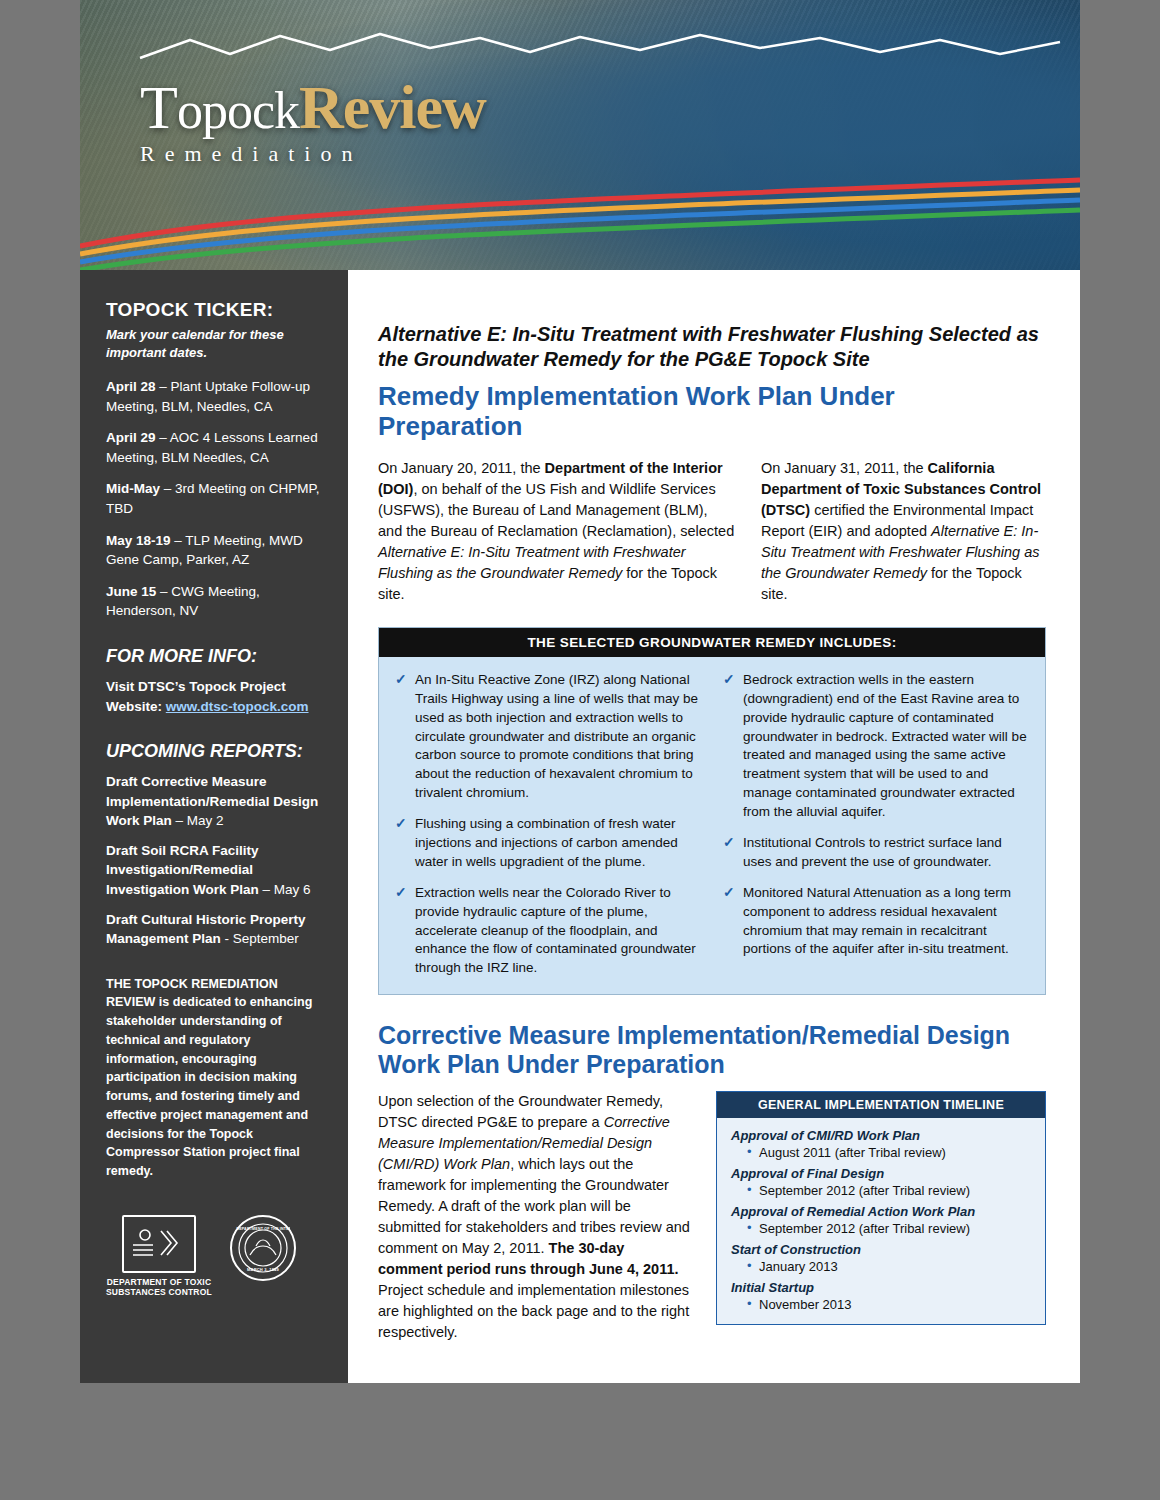Topock Review
Remediation
TOPOCK TICKER:
Mark your calendar for these important dates.
April 28 – Plant Uptake Follow-up Meeting, BLM, Needles, CA
April 29 – AOC 4 Lessons Learned Meeting, BLM Needles, CA
Mid-May – 3rd Meeting on CHPMP, TBD
May 18-19 – TLP Meeting, MWD Gene Camp, Parker, AZ
June 15 – CWG Meeting, Henderson, NV
FOR MORE INFO:
Visit DTSC’s Topock Project Website: www.dtsc-topock.com
UPCOMING REPORTS:
Draft Corrective Measure Implementation/Remedial Design Work Plan – May 2
Draft Soil RCRA Facility Investigation/Remedial Investigation Work Plan – May 6
Draft Cultural Historic Property Management Plan - September
THE TOPOCK REMEDIATION REVIEW is dedicated to enhancing stakeholder understanding of technical and regulatory information, encouraging participation in decision making forums, and fostering timely and effective project management and decisions for the Topock Compressor Station project final remedy.
DEPARTMENT OF TOXIC
SUBSTANCES CONTROL
MARCH 3, 1849 U.S. DEPARTMENT OF THE INTERIOR
May 2011 Issue 5
Alternative E: In-Situ Treatment with Freshwater Flushing Selected as the Groundwater Remedy for the PG&E Topock Site
Remedy Implementation Work Plan Under Preparation
On January 20, 2011, the Department of the Interior (DOI), on behalf of the US Fish and Wildlife Services (USFWS), the Bureau of Land Management (BLM), and the Bureau of Reclamation (Reclamation), selected Alternative E: In-Situ Treatment with Freshwater Flushing as the Groundwater Remedy for the Topock site.
On January 31, 2011, the California Department of Toxic Substances Control (DTSC) certified the Environmental Impact Report (EIR) and adopted Alternative E: In-Situ Treatment with Freshwater Flushing as the Groundwater Remedy for the Topock site.
THE SELECTED GROUNDWATER REMEDY INCLUDES:
An In-Situ Reactive Zone (IRZ) along National Trails Highway using a line of wells that may be used as both injection and extraction wells to circulate groundwater and distribute an organic carbon source to promote conditions that bring about the reduction of hexavalent chromium to trivalent chromium.
Flushing using a combination of fresh water injections and injections of carbon amended water in wells upgradient of the plume.
Extraction wells near the Colorado River to provide hydraulic capture of the plume, accelerate cleanup of the floodplain, and enhance the flow of contaminated groundwater through the IRZ line.
Bedrock extraction wells in the eastern (downgradient) end of the East Ravine area to provide hydraulic capture of contaminated groundwater in bedrock. Extracted water will be treated and managed using the same active treatment system that will be used to and manage contaminated groundwater extracted from the alluvial aquifer.
Institutional Controls to restrict surface land uses and prevent the use of groundwater.
Monitored Natural Attenuation as a long term component to address residual hexavalent chromium that may remain in recalcitrant portions of the aquifer after in-situ treatment.
Corrective Measure Implementation/Remedial Design Work Plan Under Preparation
Upon selection of the Groundwater Remedy, DTSC directed PG&E to prepare a Corrective Measure Implementation/Remedial Design (CMI/RD) Work Plan, which lays out the framework for implementing the Groundwater Remedy. A draft of the work plan will be submitted for stakeholders and tribes review and comment on May 2, 2011. The 30-day comment period runs through June 4, 2011. Project schedule and implementation milestones are highlighted on the back page and to the right respectively.
GENERAL IMPLEMENTATION TIMELINE
Approval of CMI/RD Work Plan
August 2011 (after Tribal review)
Approval of Final Design
September 2012 (after Tribal review)
Approval of Remedial Action Work Plan
September 2012 (after Tribal review)
Start of Construction
January 2013
Initial Startup
November 2013